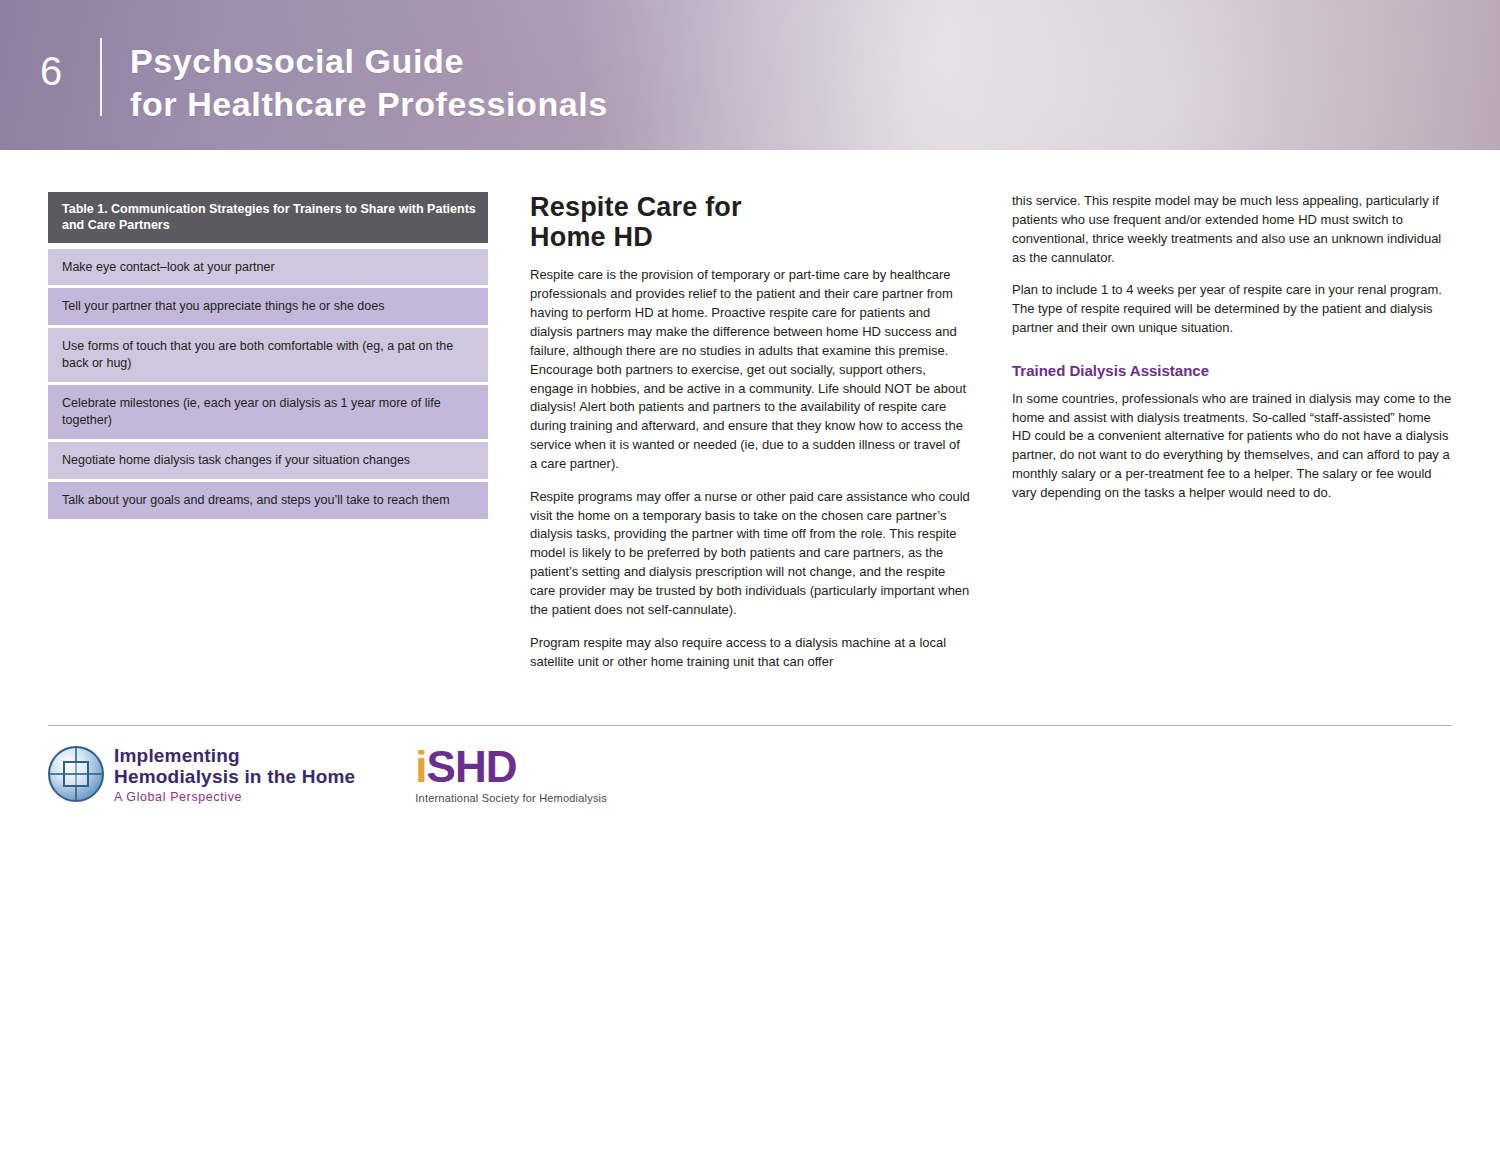6
Psychosocial Guide
for Healthcare Professionals
Table 1. Communication Strategies for Trainers to Share with Patients and Care Partners
| Make eye contact–look at your partner |
| Tell your partner that you appreciate things he or she does |
| Use forms of touch that you are both comfortable with (eg, a pat on the back or hug) |
| Celebrate milestones (ie, each year on dialysis as 1 year more of life together) |
| Negotiate home dialysis task changes if your situation changes |
| Talk about your goals and dreams, and steps you’ll take to reach them |
Respite Care for
Home HD
Respite care is the provision of temporary or part-time care by healthcare professionals and provides relief to the patient and their care partner from having to perform HD at home. Proactive respite care for patients and dialysis partners may make the difference between home HD success and failure, although there are no studies in adults that examine this premise. Encourage both partners to exercise, get out socially, support others, engage in hobbies, and be active in a community. Life should NOT be about dialysis! Alert both patients and partners to the availability of respite care during training and afterward, and ensure that they know how to access the service when it is wanted or needed (ie, due to a sudden illness or travel of a care partner).
Respite programs may offer a nurse or other paid care assistance who could visit the home on a temporary basis to take on the chosen care partner’s dialysis tasks, providing the partner with time off from the role. This respite model is likely to be preferred by both patients and care partners, as the patient’s setting and dialysis prescription will not change, and the respite care provider may be trusted by both individuals (particularly important when the patient does not self-cannulate).
Program respite may also require access to a dialysis machine at a local satellite unit or other home training unit that can offer
this service. This respite model may be much less appealing, particularly if patients who use frequent and/or extended home HD must switch to conventional, thrice weekly treatments and also use an unknown individual as the cannulator.
Plan to include 1 to 4 weeks per year of respite care in your renal program. The type of respite required will be determined by the patient and dialysis partner and their own unique situation.
Trained Dialysis Assistance
In some countries, professionals who are trained in dialysis may come to the home and assist with dialysis treatments. So-called “staff-assisted” home HD could be a convenient alternative for patients who do not have a dialysis partner, do not want to do everything by themselves, and can afford to pay a monthly salary or a per-treatment fee to a helper. The salary or fee would vary depending on the tasks a helper would need to do.
Implementing
Hemodialysis in the Home
A Global Perspective
iSHD
International Society for Hemodialysis